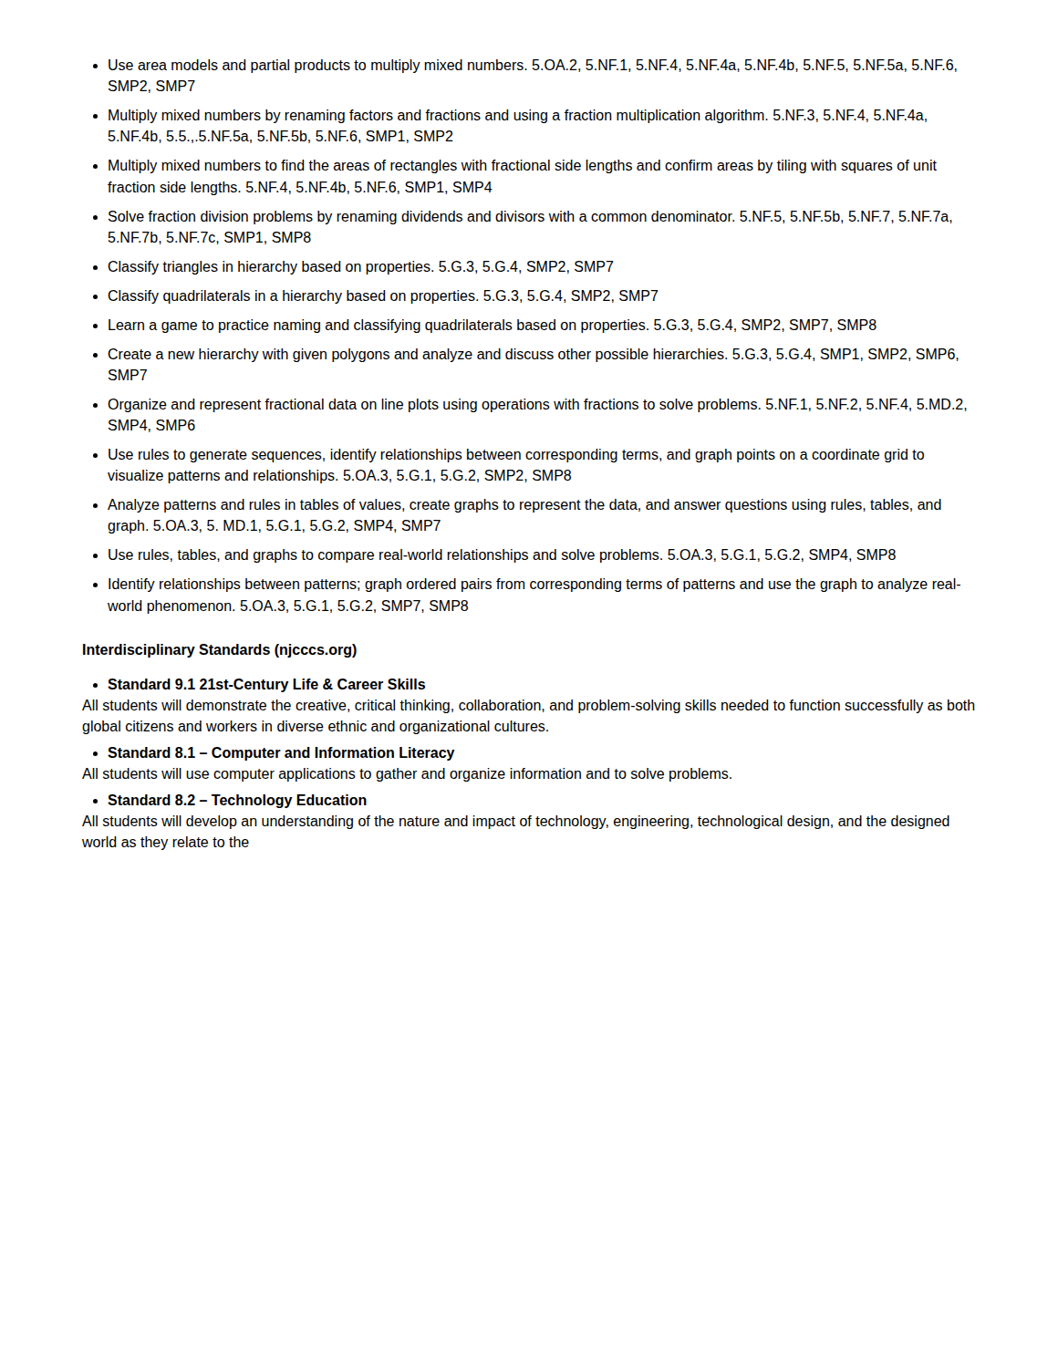Use area models and partial products to multiply mixed numbers. 5.OA.2, 5.NF.1, 5.NF.4, 5.NF.4a, 5.NF.4b, 5.NF.5, 5.NF.5a, 5.NF.6, SMP2, SMP7
Multiply mixed numbers by renaming factors and fractions and using a fraction multiplication algorithm. 5.NF.3, 5.NF.4, 5.NF.4a, 5.NF.4b, 5.5.,.5.NF.5a, 5.NF.5b, 5.NF.6, SMP1, SMP2
Multiply mixed numbers to find the areas of rectangles with fractional side lengths and confirm areas by tiling with squares of unit fraction side lengths. 5.NF.4, 5.NF.4b, 5.NF.6, SMP1, SMP4
Solve fraction division problems by renaming dividends and divisors with a common denominator. 5.NF.5, 5.NF.5b, 5.NF.7, 5.NF.7a, 5.NF.7b, 5.NF.7c, SMP1, SMP8
Classify triangles in hierarchy based on properties. 5.G.3, 5.G.4, SMP2, SMP7
Classify quadrilaterals in a hierarchy based on properties. 5.G.3, 5.G.4, SMP2, SMP7
Learn a game to practice naming and classifying quadrilaterals based on properties. 5.G.3, 5.G.4, SMP2, SMP7, SMP8
Create a new hierarchy with given polygons and analyze and discuss other possible hierarchies. 5.G.3, 5.G.4, SMP1, SMP2, SMP6, SMP7
Organize and represent fractional data on line plots using operations with fractions to solve problems. 5.NF.1, 5.NF.2, 5.NF.4, 5.MD.2, SMP4, SMP6
Use rules to generate sequences, identify relationships between corresponding terms, and graph points on a coordinate grid to visualize patterns and relationships. 5.OA.3, 5.G.1, 5.G.2, SMP2, SMP8
Analyze patterns and rules in tables of values, create graphs to represent the data, and answer questions using rules, tables, and graph. 5.OA.3, 5. MD.1, 5.G.1, 5.G.2, SMP4, SMP7
Use rules, tables, and graphs to compare real-world relationships and solve problems. 5.OA.3, 5.G.1, 5.G.2, SMP4, SMP8
Identify relationships between patterns; graph ordered pairs from corresponding terms of patterns and use the graph to analyze real-world phenomenon. 5.OA.3, 5.G.1, 5.G.2, SMP7, SMP8
Interdisciplinary Standards (njcccs.org)
Standard 9.1 21st-Century Life & Career Skills
All students will demonstrate the creative, critical thinking, collaboration, and problem-solving skills needed to function successfully as both global citizens and workers in diverse ethnic and organizational cultures.
Standard 8.1 – Computer and Information Literacy
All students will use computer applications to gather and organize information and to solve problems.
Standard 8.2 – Technology Education
All students will develop an understanding of the nature and impact of technology, engineering, technological design, and the designed world as they relate to the